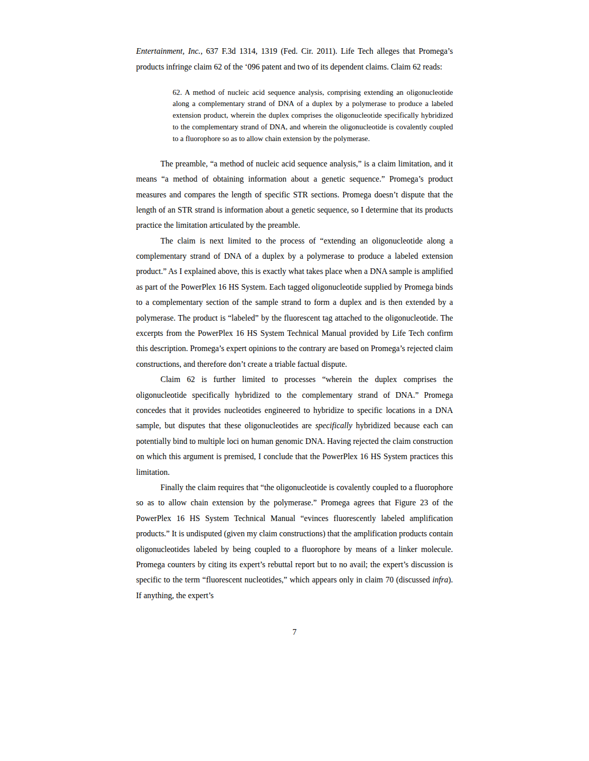Entertainment, Inc., 637 F.3d 1314, 1319 (Fed. Cir. 2011). Life Tech alleges that Promega’s products infringe claim 62 of the ‘096 patent and two of its dependent claims. Claim 62 reads:
62. A method of nucleic acid sequence analysis, comprising extending an oligonucleotide along a complementary strand of DNA of a duplex by a polymerase to produce a labeled extension product, wherein the duplex comprises the oligonucleotide specifically hybridized to the complementary strand of DNA, and wherein the oligonucleotide is covalently coupled to a fluorophore so as to allow chain extension by the polymerase.
The preamble, “a method of nucleic acid sequence analysis,” is a claim limitation, and it means “a method of obtaining information about a genetic sequence.” Promega’s product measures and compares the length of specific STR sections. Promega doesn’t dispute that the length of an STR strand is information about a genetic sequence, so I determine that its products practice the limitation articulated by the preamble.
The claim is next limited to the process of “extending an oligonucleotide along a complementary strand of DNA of a duplex by a polymerase to produce a labeled extension product.” As I explained above, this is exactly what takes place when a DNA sample is amplified as part of the PowerPlex 16 HS System. Each tagged oligonucleotide supplied by Promega binds to a complementary section of the sample strand to form a duplex and is then extended by a polymerase. The product is “labeled” by the fluorescent tag attached to the oligonucleotide. The excerpts from the PowerPlex 16 HS System Technical Manual provided by Life Tech confirm this description. Promega’s expert opinions to the contrary are based on Promega’s rejected claim constructions, and therefore don’t create a triable factual dispute.
Claim 62 is further limited to processes “wherein the duplex comprises the oligonucleotide specifically hybridized to the complementary strand of DNA.” Promega concedes that it provides nucleotides engineered to hybridize to specific locations in a DNA sample, but disputes that these oligonucleotides are specifically hybridized because each can potentially bind to multiple loci on human genomic DNA. Having rejected the claim construction on which this argument is premised, I conclude that the PowerPlex 16 HS System practices this limitation.
Finally the claim requires that “the oligonucleotide is covalently coupled to a fluorophore so as to allow chain extension by the polymerase.” Promega agrees that Figure 23 of the PowerPlex 16 HS System Technical Manual “evinces fluorescently labeled amplification products.” It is undisputed (given my claim constructions) that the amplification products contain oligonucleotides labeled by being coupled to a fluorophore by means of a linker molecule. Promega counters by citing its expert’s rebuttal report but to no avail; the expert’s discussion is specific to the term “fluorescent nucleotides,” which appears only in claim 70 (discussed infra). If anything, the expert’s
7